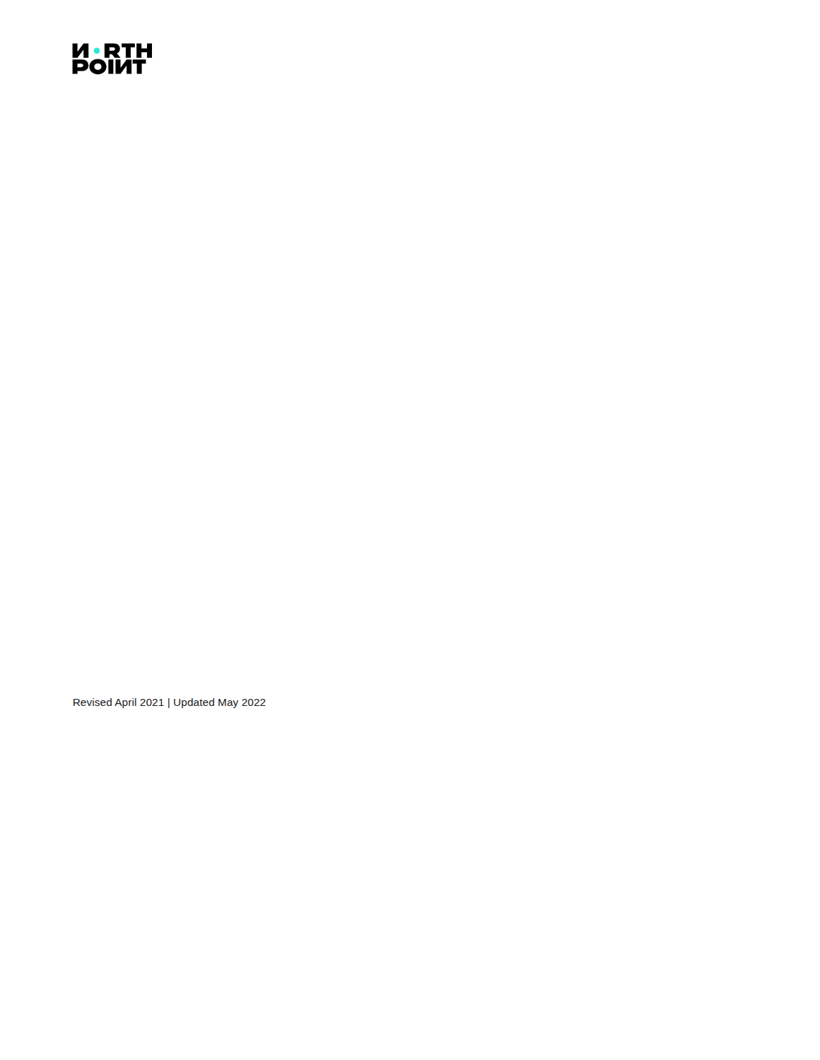Revised April 2021 | Updated May 2022